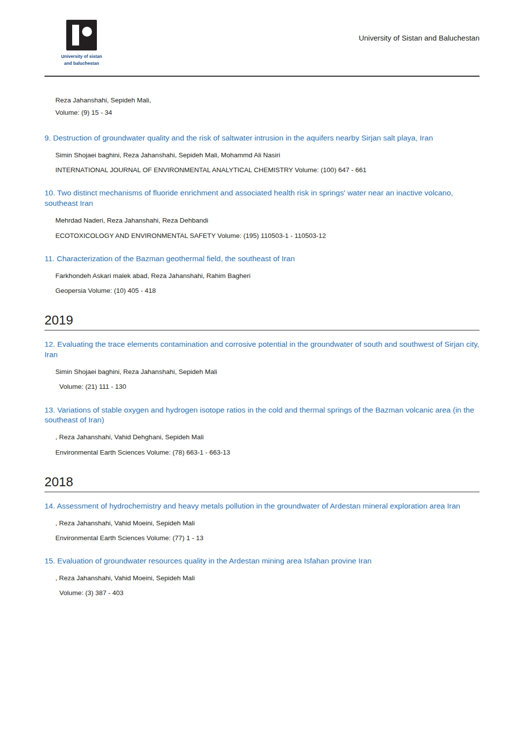University of sistan
and baluchestan
University of Sistan and Baluchestan
Reza Jahanshahi, Sepideh Mali,
Volume: (9) 15 - 34
9. Destruction of groundwater quality and the risk of saltwater intrusion in the aquifers nearby Sirjan salt playa, Iran
Simin Shojaei baghini, Reza Jahanshahi, Sepideh Mali, Mohammd Ali Nasiri
INTERNATIONAL JOURNAL OF ENVIRONMENTAL ANALYTICAL CHEMISTRY Volume: (100) 647 - 661
10. Two distinct mechanisms of fluoride enrichment and associated health risk in springs' water near an inactive volcano, southeast Iran
Mehrdad Naderi, Reza Jahanshahi, Reza Dehbandi
ECOTOXICOLOGY AND ENVIRONMENTAL SAFETY Volume: (195) 110503-1 - 110503-12
11. Characterization of the Bazman geothermal field, the southeast of Iran
Farkhondeh Askari malek abad, Reza Jahanshahi, Rahim Bagheri
Geopersia Volume: (10) 405 - 418
2019
12. Evaluating the trace elements contamination and corrosive potential in the groundwater of south and southwest of Sirjan city, Iran
Simin Shojaei baghini, Reza Jahanshahi, Sepideh Mali
Volume: (21) 111 - 130
13. Variations of stable oxygen and hydrogen isotope ratios in the cold and thermal springs of the Bazman volcanic area (in the southeast of Iran)
, Reza Jahanshahi, Vahid Dehghani, Sepideh Mali
Environmental Earth Sciences Volume: (78) 663-1 - 663-13
2018
14. Assessment of hydrochemistry and heavy metals pollution in the groundwater of Ardestan mineral exploration area Iran
, Reza Jahanshahi, Vahid Moeini, Sepideh Mali
Environmental Earth Sciences Volume: (77) 1 - 13
15. Evaluation of groundwater resources quality in the Ardestan mining area Isfahan provine Iran
, Reza Jahanshahi, Vahid Moeini, Sepideh Mali
Volume: (3) 387 - 403